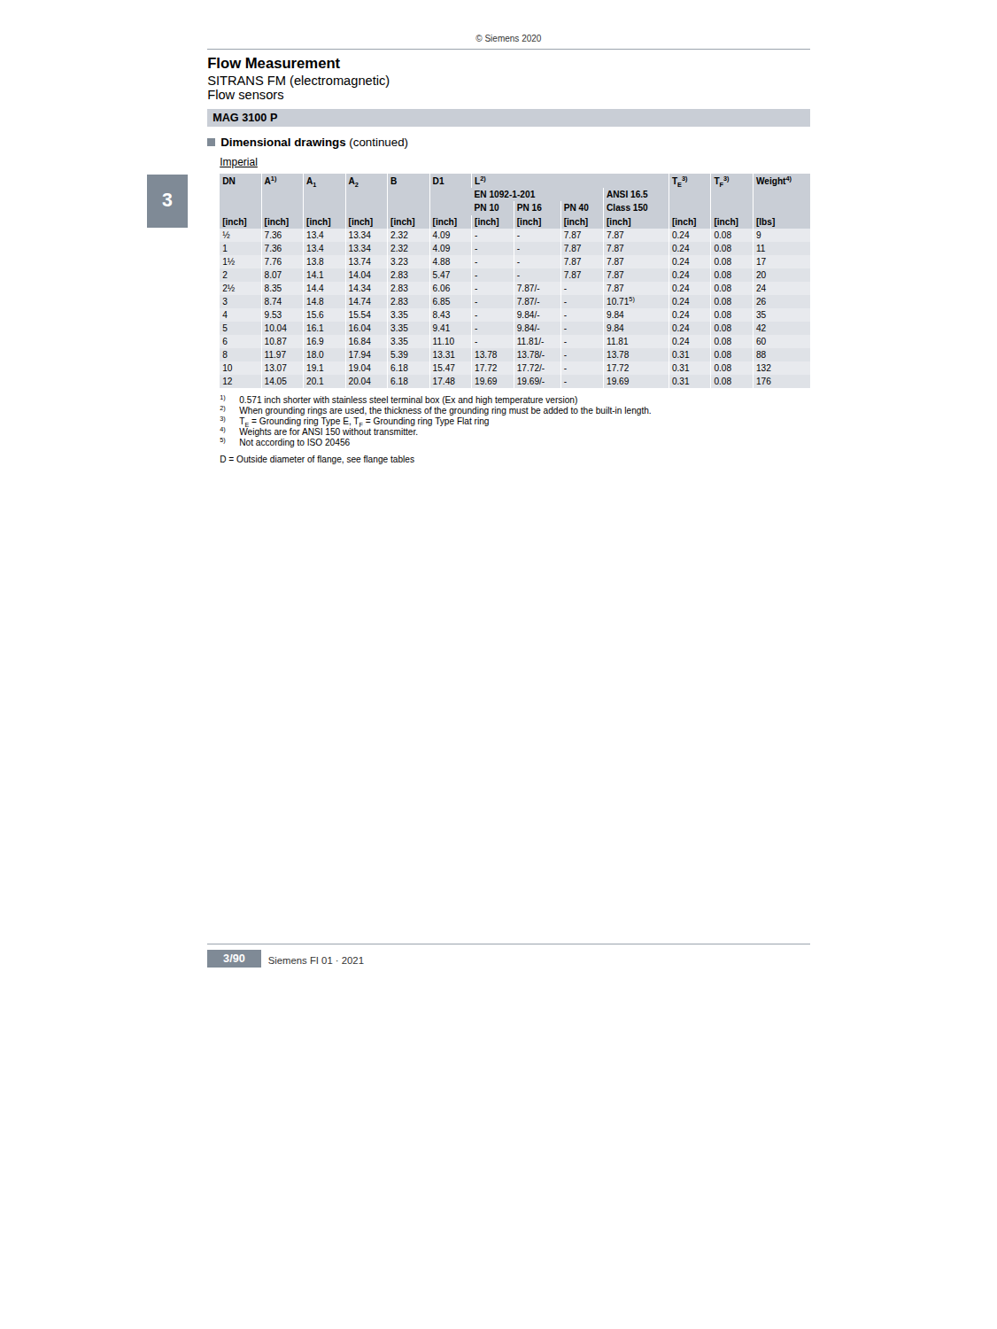© Siemens 2020
Flow Measurement
SITRANS FM (electromagnetic)
Flow sensors
MAG 3100 P
Dimensional drawings (continued)
Imperial
| DN | A 1) | A 1 | A 2 | B | D1 | L 2) | T E 3) | T F 3) | Weight 4) |
| --- | --- | --- | --- | --- | --- | --- | --- | --- | --- |
| EN 1092-1-201 | ANSI 16.5 |
| PN 10 | PN 16 | PN 40 | Class 150 |
| [inch] | [inch] | [inch] | [inch] | [inch] | [inch] | [inch] | [inch] | [inch] | [inch] | [inch] | [inch] | [lbs] |
| ½ | 7.36 | 13.4 | 13.34 | 2.32 | 4.09 | - | - | 7.87 | 7.87 | 0.24 | 0.08 | 9 |
| 1 | 7.36 | 13.4 | 13.34 | 2.32 | 4.09 | - | - | 7.87 | 7.87 | 0.24 | 0.08 | 11 |
| 1½ | 7.76 | 13.8 | 13.74 | 3.23 | 4.88 | - | - | 7.87 | 7.87 | 0.24 | 0.08 | 17 |
| 2 | 8.07 | 14.1 | 14.04 | 2.83 | 5.47 | - | - | 7.87 | 7.87 | 0.24 | 0.08 | 20 |
| 2½ | 8.35 | 14.4 | 14.34 | 2.83 | 6.06 | - | 7.87/- | - | 7.87 | 0.24 | 0.08 | 24 |
| 3 | 8.74 | 14.8 | 14.74 | 2.83 | 6.85 | - | 7.87/- | - | 10.71 5) | 0.24 | 0.08 | 26 |
| 4 | 9.53 | 15.6 | 15.54 | 3.35 | 8.43 | - | 9.84/- | - | 9.84 | 0.24 | 0.08 | 35 |
| 5 | 10.04 | 16.1 | 16.04 | 3.35 | 9.41 | - | 9.84/- | - | 9.84 | 0.24 | 0.08 | 42 |
| 6 | 10.87 | 16.9 | 16.84 | 3.35 | 11.10 | - | 11.81/- | - | 11.81 | 0.24 | 0.08 | 60 |
| 8 | 11.97 | 18.0 | 17.94 | 5.39 | 13.31 | 13.78 | 13.78/- | - | 13.78 | 0.31 | 0.08 | 88 |
| 10 | 13.07 | 19.1 | 19.04 | 6.18 | 15.47 | 17.72 | 17.72/- | - | 17.72 | 0.31 | 0.08 | 132 |
| 12 | 14.05 | 20.1 | 20.04 | 6.18 | 17.48 | 19.69 | 19.69/- | - | 19.69 | 0.31 | 0.08 | 176 |
1) 0.571 inch shorter with stainless steel terminal box (Ex and high temperature version)
2) When grounding rings are used, the thickness of the grounding ring must be added to the built-in length.
3) TE = Grounding ring Type E, TF = Grounding ring Type Flat ring
4) Weights are for ANSI 150 without transmitter.
5) Not according to ISO 20456
D = Outside diameter of flange, see flange tables
3
3/90
Siemens FI 01 · 2021